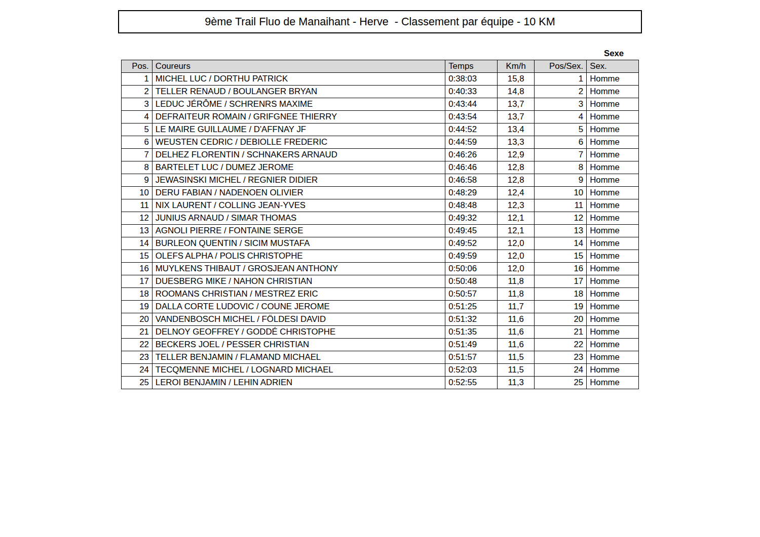9ème Trail Fluo de Manaihant - Herve - Classement par équipe - 10 KM
Sexe
| Pos. | Coureurs | Temps | Km/h | Pos/Sex. | Sex. |
| --- | --- | --- | --- | --- | --- |
| 1 | MICHEL LUC / DORTHU PATRICK | 0:38:03 | 15,8 | 1 | Homme |
| 2 | TELLER RENAUD / BOULANGER BRYAN | 0:40:33 | 14,8 | 2 | Homme |
| 3 | LEDUC JÉRÔME / SCHRENRS MAXIME | 0:43:44 | 13,7 | 3 | Homme |
| 4 | DEFRAITEUR ROMAIN / GRIFGNEE THIERRY | 0:43:54 | 13,7 | 4 | Homme |
| 5 | LE MAIRE GUILLAUME / D'AFFNAY JF | 0:44:52 | 13,4 | 5 | Homme |
| 6 | WEUSTEN CEDRIC / DEBIOLLE FREDERIC | 0:44:59 | 13,3 | 6 | Homme |
| 7 | DELHEZ FLORENTIN / SCHNAKERS ARNAUD | 0:46:26 | 12,9 | 7 | Homme |
| 8 | BARTELET LUC / DUMEZ JEROME | 0:46:46 | 12,8 | 8 | Homme |
| 9 | JEWASINSKI MICHEL / REGNIER DIDIER | 0:46:58 | 12,8 | 9 | Homme |
| 10 | DERU FABIAN / NADENOEN OLIVIER | 0:48:29 | 12,4 | 10 | Homme |
| 11 | NIX LAURENT / COLLING JEAN-YVES | 0:48:48 | 12,3 | 11 | Homme |
| 12 | JUNIUS ARNAUD / SIMAR THOMAS | 0:49:32 | 12,1 | 12 | Homme |
| 13 | AGNOLI PIERRE / FONTAINE SERGE | 0:49:45 | 12,1 | 13 | Homme |
| 14 | BURLEON QUENTIN / SICIM MUSTAFA | 0:49:52 | 12,0 | 14 | Homme |
| 15 | OLEFS ALPHA / POLIS CHRISTOPHE | 0:49:59 | 12,0 | 15 | Homme |
| 16 | MUYLKENS THIBAUT / GROSJEAN ANTHONY | 0:50:06 | 12,0 | 16 | Homme |
| 17 | DUESBERG MIKE / NAHON CHRISTIAN | 0:50:48 | 11,8 | 17 | Homme |
| 18 | ROOMANS CHRISTIAN / MESTREZ ERIC | 0:50:57 | 11,8 | 18 | Homme |
| 19 | DALLA CORTE LUDOVIC / COUNE JEROME | 0:51:25 | 11,7 | 19 | Homme |
| 20 | VANDENBOSCH MICHEL / FÖLDESI DAVID | 0:51:32 | 11,6 | 20 | Homme |
| 21 | DELNOY GEOFFREY / GODDÉ CHRISTOPHE | 0:51:35 | 11,6 | 21 | Homme |
| 22 | BECKERS JOEL / PESSER CHRISTIAN | 0:51:49 | 11,6 | 22 | Homme |
| 23 | TELLER BENJAMIN / FLAMAND MICHAEL | 0:51:57 | 11,5 | 23 | Homme |
| 24 | TECQMENNE MICHEL / LOGNARD MICHAEL | 0:52:03 | 11,5 | 24 | Homme |
| 25 | LEROI BENJAMIN / LEHIN ADRIEN | 0:52:55 | 11,3 | 25 | Homme |